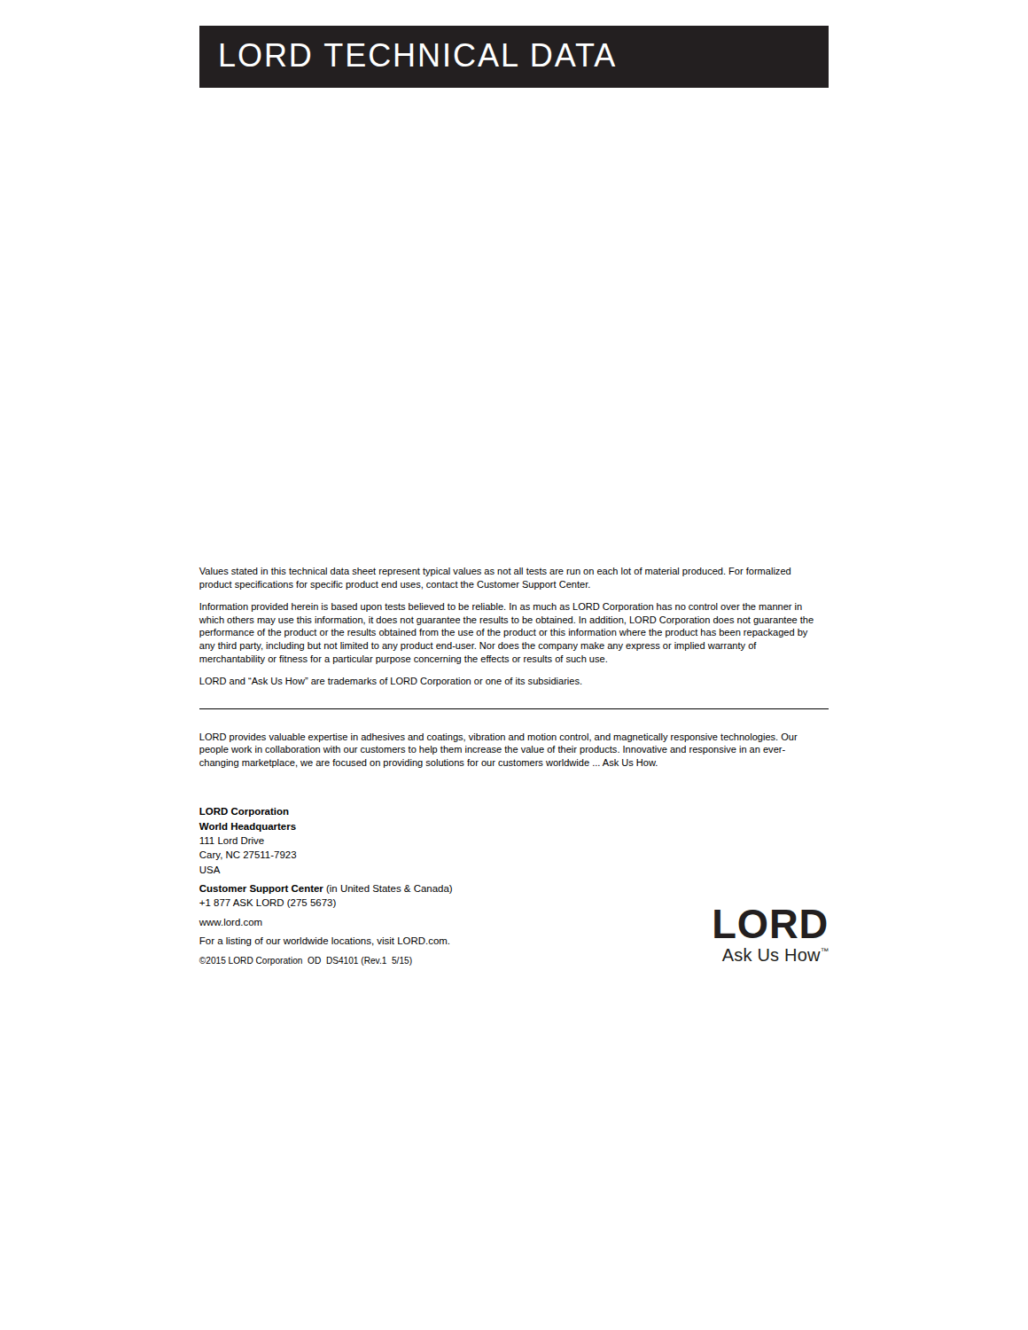LORD TECHNICAL DATA
Values stated in this technical data sheet represent typical values as not all tests are run on each lot of material produced. For formalized product specifications for specific product end uses, contact the Customer Support Center.
Information provided herein is based upon tests believed to be reliable. In as much as LORD Corporation has no control over the manner in which others may use this information, it does not guarantee the results to be obtained. In addition, LORD Corporation does not guarantee the performance of the product or the results obtained from the use of the product or this information where the product has been repackaged by any third party, including but not limited to any product end-user. Nor does the company make any express or implied warranty of merchantability or fitness for a particular purpose concerning the effects or results of such use.
LORD and “Ask Us How” are trademarks of LORD Corporation or one of its subsidiaries.
LORD provides valuable expertise in adhesives and coatings, vibration and motion control, and magnetically responsive technologies. Our people work in collaboration with our customers to help them increase the value of their products. Innovative and responsive in an ever-changing marketplace, we are focused on providing solutions for our customers worldwide ... Ask Us How.
LORD Corporation World Headquarters 111 Lord Drive Cary, NC 27511-7923 USA Customer Support Center (in United States & Canada) +1 877 ASK LORD (275 5673) www.lord.com For a listing of our worldwide locations, visit LORD.com. ©2015 LORD Corporation OD DS4101 (Rev.1 5/15)
LORD
Ask Us How™